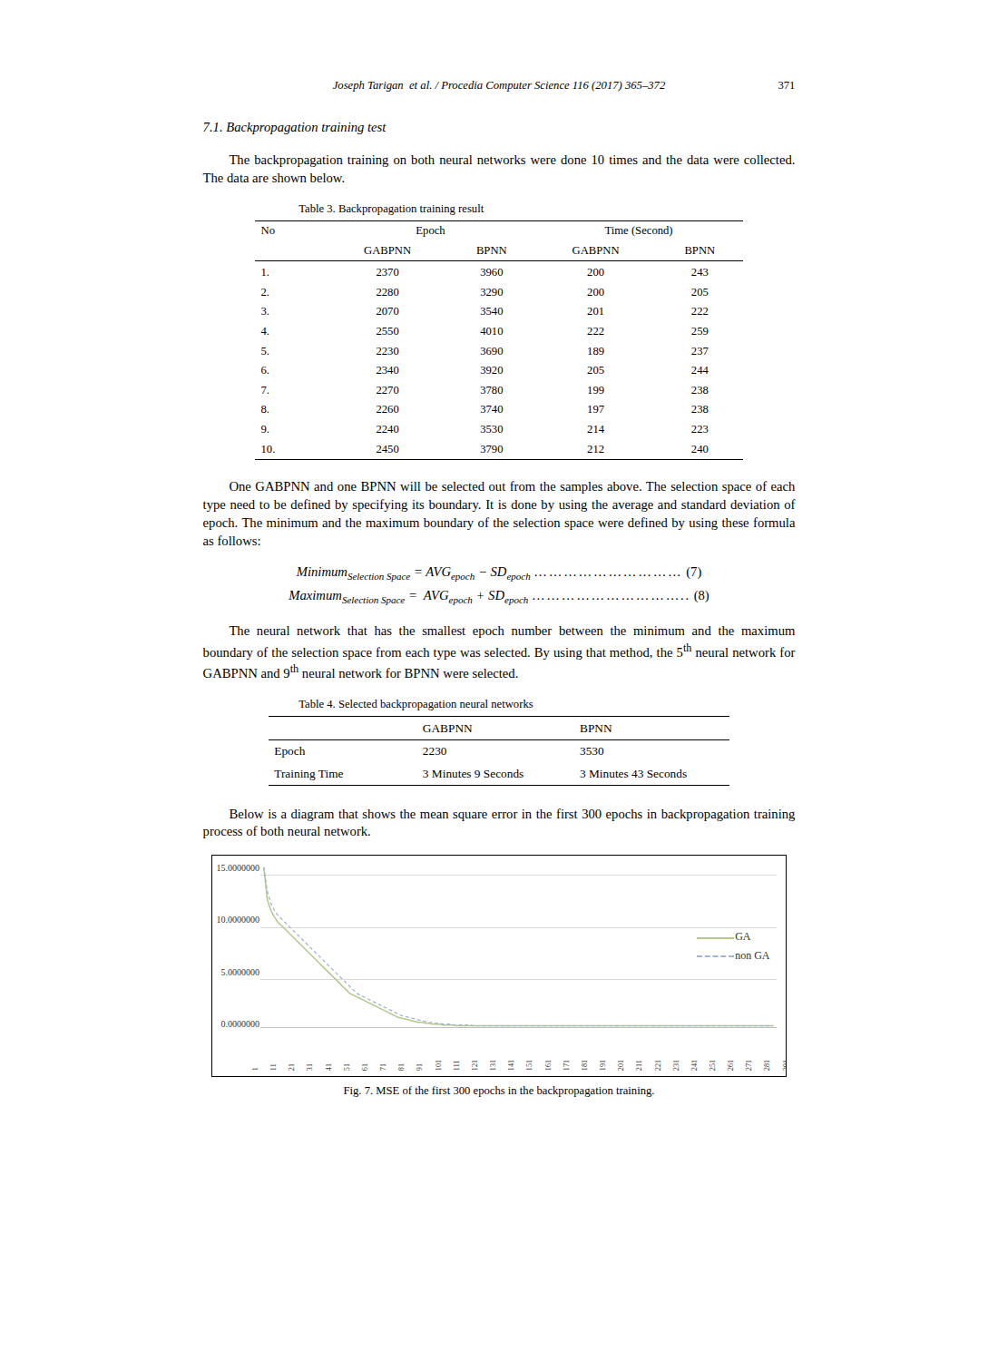Joseph Tarigan et al. / Procedia Computer Science 116 (2017) 365–372 371
7.1. Backpropagation training test
The backpropagation training on both neural networks were done 10 times and the data were collected. The data are shown below.
Table 3. Backpropagation training result
| No | Epoch | Time (Second) |
| --- | --- | --- |
| | GABPNN | BPNN | GABPNN | BPNN |
| 1. | 2370 | 3960 | 200 | 243 |
| 2. | 2280 | 3290 | 200 | 205 |
| 3. | 2070 | 3540 | 201 | 222 |
| 4. | 2550 | 4010 | 222 | 259 |
| 5. | 2230 | 3690 | 189 | 237 |
| 6. | 2340 | 3920 | 205 | 244 |
| 7. | 2270 | 3780 | 199 | 238 |
| 8. | 2260 | 3740 | 197 | 238 |
| 9. | 2240 | 3530 | 214 | 223 |
| 10. | 2450 | 3790 | 212 | 240 |
One GABPNN and one BPNN will be selected out from the samples above. The selection space of each type need to be defined by specifying its boundary. It is done by using the average and standard deviation of epoch. The minimum and the maximum boundary of the selection space were defined by using these formula as follows:
MinimumSelection Space = AVGepoch − SDepoch ………………………… (7)
MaximumSelection Space = AVGepoch + SDepoch ………………………….. (8)
The neural network that has the smallest epoch number between the minimum and the maximum boundary of the selection space from each type was selected. By using that method, the 5th neural network for GABPNN and 9th neural network for BPNN were selected.
Table 4. Selected backpropagation neural networks
| | GABPNN | BPNN |
| --- | --- | --- |
| Epoch | 2230 | 3530 |
| Training Time | 3 Minutes 9 Seconds | 3 Minutes 43 Seconds |
Below is a diagram that shows the mean square error in the first 300 epochs in backpropagation training process of both neural network.
15.0000000 10.0000000 5.0000000 0.0000000
GA
non GA
1 11 21 31 41 51 61 71 81 91 101 111 121 131 141 151 161 171 181 191 201 211 221 231 241 251 261 271 281 291
Fig. 7. MSE of the first 300 epochs in the backpropagation training.